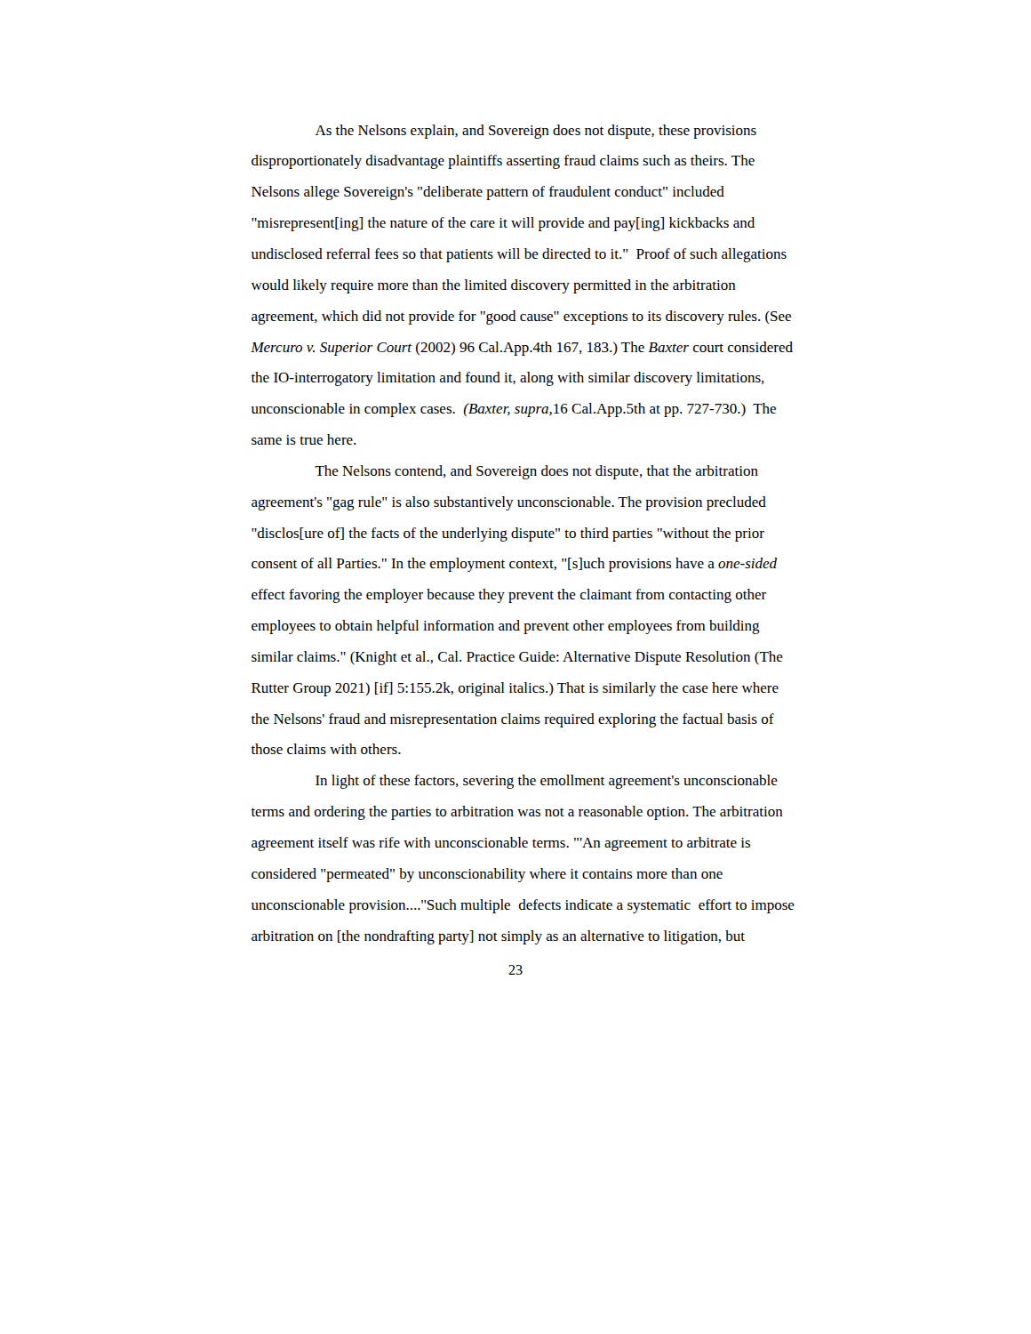As the Nelsons explain, and Sovereign does not dispute, these provisions disproportionately disadvantage plaintiffs asserting fraud claims such as theirs. The Nelsons allege Sovereign's "deliberate pattern of fraudulent conduct" included "misrepresent[ing] the nature of the care it will provide and pay[ing] kickbacks and undisclosed referral fees so that patients will be directed to it." Proof of such allegations would likely require more than the limited discovery permitted in the arbitration agreement, which did not provide for "good cause" exceptions to its discovery rules. (See Mercuro v. Superior Court (2002) 96 Cal.App.4th 167, 183.) The Baxter court considered the IO-interrogatory limitation and found it, along with similar discovery limitations, unconscionable in complex cases. (Baxter, supra, 16 Cal.App.5th at pp. 727-730.) The same is true here.
The Nelsons contend, and Sovereign does not dispute, that the arbitration agreement's "gag rule" is also substantively unconscionable. The provision precluded "disclos[ure of] the facts of the underlying dispute" to third parties "without the prior consent of all Parties." In the employment context, "[s]uch provisions have a one-sided effect favoring the employer because they prevent the claimant from contacting other employees to obtain helpful information and prevent other employees from building similar claims." (Knight et al., Cal. Practice Guide: Alternative Dispute Resolution (The Rutter Group 2021) [if] 5:155.2k, original italics.) That is similarly the case here where the Nelsons' fraud and misrepresentation claims required exploring the factual basis of those claims with others.
In light of these factors, severing the emollment agreement's unconscionable terms and ordering the parties to arbitration was not a reasonable option. The arbitration agreement itself was rife with unconscionable terms. "'An agreement to arbitrate is considered "permeated" by unconscionability where it contains more than one unconscionable provision....''Such multiple defects indicate a systematic effort to impose arbitration on [the nondrafting party] not simply as an alternative to litigation, but
23